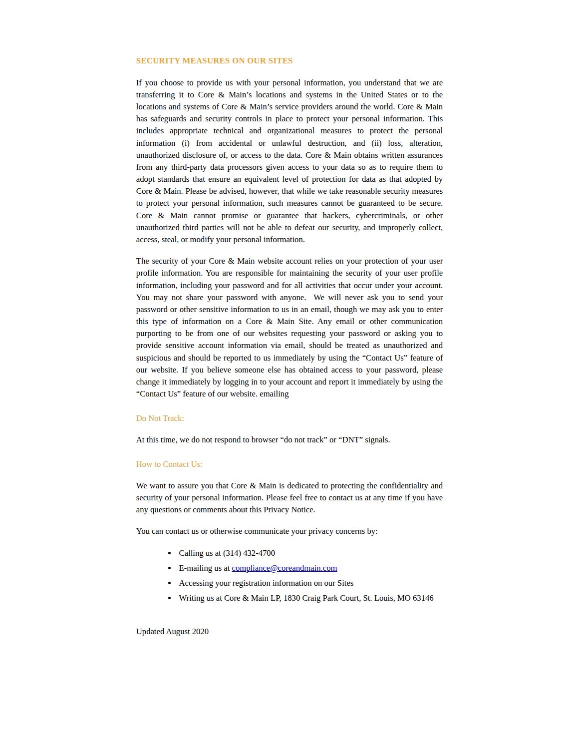Security Measures on Our Sites
If you choose to provide us with your personal information, you understand that we are transferring it to Core & Main’s locations and systems in the United States or to the locations and systems of Core & Main’s service providers around the world. Core & Main has safeguards and security controls in place to protect your personal information. This includes appropriate technical and organizational measures to protect the personal information (i) from accidental or unlawful destruction, and (ii) loss, alteration, unauthorized disclosure of, or access to the data. Core & Main obtains written assurances from any third-party data processors given access to your data so as to require them to adopt standards that ensure an equivalent level of protection for data as that adopted by Core & Main. Please be advised, however, that while we take reasonable security measures to protect your personal information, such measures cannot be guaranteed to be secure. Core & Main cannot promise or guarantee that hackers, cybercriminals, or other unauthorized third parties will not be able to defeat our security, and improperly collect, access, steal, or modify your personal information.
The security of your Core & Main website account relies on your protection of your user profile information. You are responsible for maintaining the security of your user profile information, including your password and for all activities that occur under your account. You may not share your password with anyone. We will never ask you to send your password or other sensitive information to us in an email, though we may ask you to enter this type of information on a Core & Main Site. Any email or other communication purporting to be from one of our websites requesting your password or asking you to provide sensitive account information via email, should be treated as unauthorized and suspicious and should be reported to us immediately by using the “Contact Us” feature of our website. If you believe someone else has obtained access to your password, please change it immediately by logging in to your account and report it immediately by using the “Contact Us” feature of our website. emailing
Do Not Track:
At this time, we do not respond to browser “do not track” or “DNT” signals.
How to Contact Us:
We want to assure you that Core & Main is dedicated to protecting the confidentiality and security of your personal information. Please feel free to contact us at any time if you have any questions or comments about this Privacy Notice.
You can contact us or otherwise communicate your privacy concerns by:
Calling us at (314) 432-4700
E-mailing us at compliance@coreandmain.com
Accessing your registration information on our Sites
Writing us at Core & Main LP, 1830 Craig Park Court, St. Louis, MO 63146
Updated August 2020